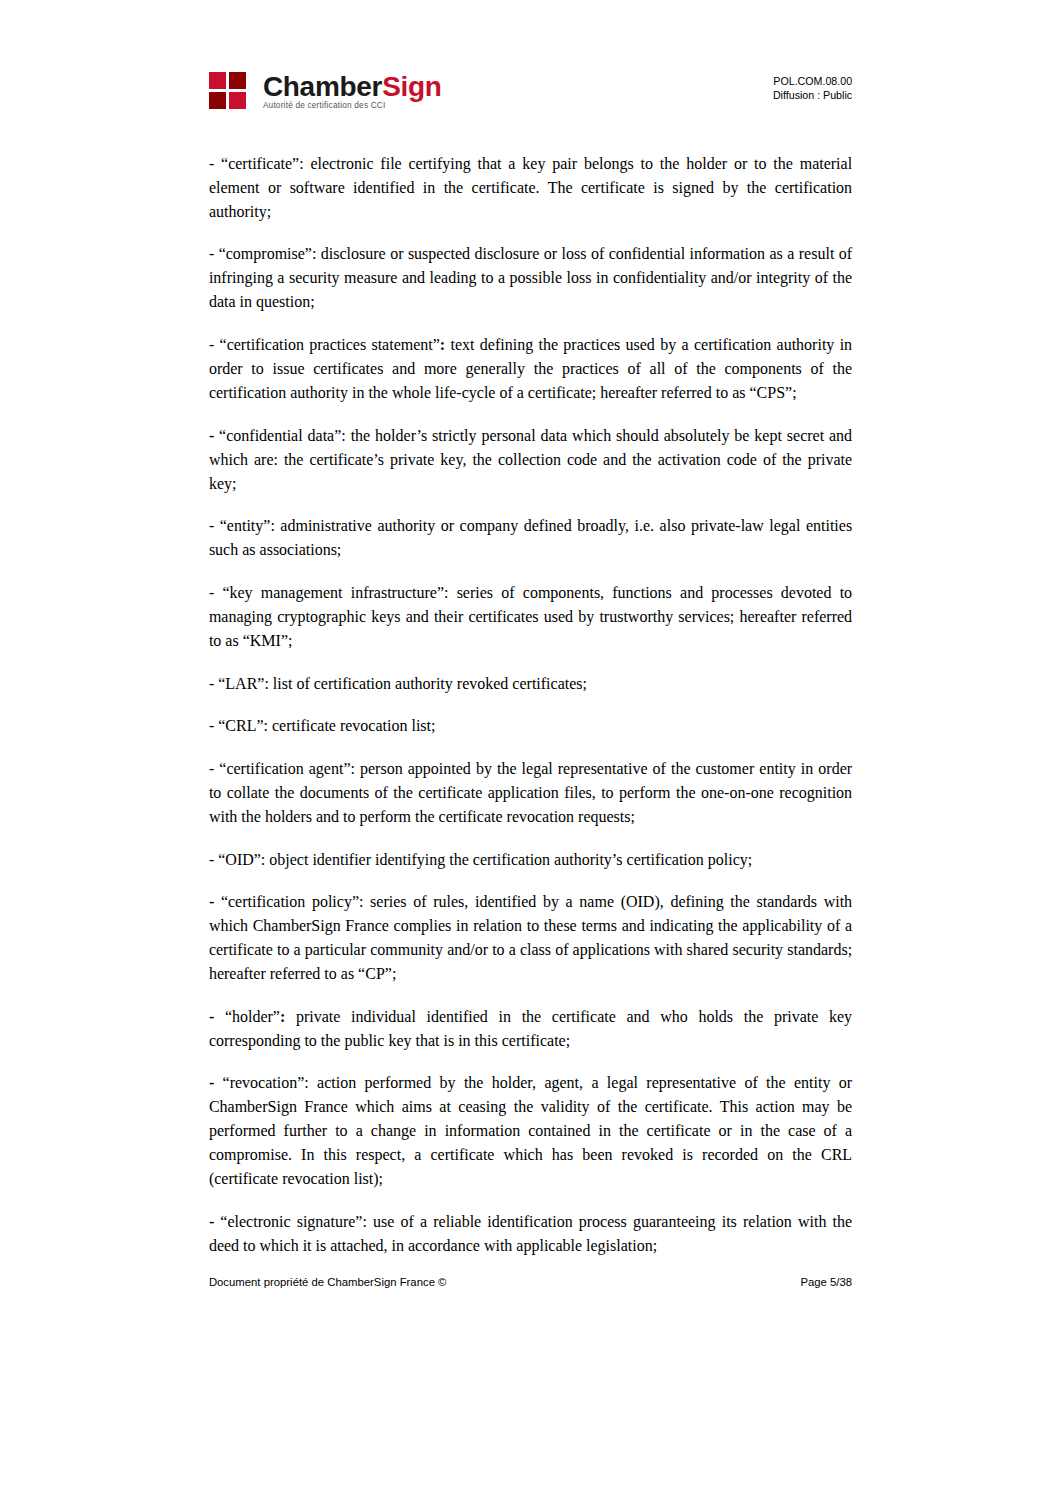ChamberSign
Autorité de certification des CCI
POL.COM.08.00
Diffusion : Public
- “certificate”: electronic file certifying that a key pair belongs to the holder or to the material element or software identified in the certificate. The certificate is signed by the certification authority;
- “compromise”: disclosure or suspected disclosure or loss of confidential information as a result of infringing a security measure and leading to a possible loss in confidentiality and/or integrity of the data in question;
- “certification practices statement”: text defining the practices used by a certification authority in order to issue certificates and more generally the practices of all of the components of the certification authority in the whole life-cycle of a certificate; hereafter referred to as “CPS”;
- “confidential data”: the holder’s strictly personal data which should absolutely be kept secret and which are: the certificate’s private key, the collection code and the activation code of the private key;
- “entity”: administrative authority or company defined broadly, i.e. also private-law legal entities such as associations;
- “key management infrastructure”: series of components, functions and processes devoted to managing cryptographic keys and their certificates used by trustworthy services; hereafter referred to as “KMI”;
- “LAR”: list of certification authority revoked certificates;
- “CRL”: certificate revocation list;
- “certification agent”: person appointed by the legal representative of the customer entity in order to collate the documents of the certificate application files, to perform the one-on-one recognition with the holders and to perform the certificate revocation requests;
- “OID”: object identifier identifying the certification authority’s certification policy;
- “certification policy”: series of rules, identified by a name (OID), defining the standards with which ChamberSign France complies in relation to these terms and indicating the applicability of a certificate to a particular community and/or to a class of applications with shared security standards; hereafter referred to as “CP”;
- “holder”: private individual identified in the certificate and who holds the private key corresponding to the public key that is in this certificate;
- “revocation”: action performed by the holder, agent, a legal representative of the entity or ChamberSign France which aims at ceasing the validity of the certificate. This action may be performed further to a change in information contained in the certificate or in the case of a compromise. In this respect, a certificate which has been revoked is recorded on the CRL (certificate revocation list);
- “electronic signature”: use of a reliable identification process guaranteeing its relation with the deed to which it is attached, in accordance with applicable legislation;
Document propriété de ChamberSign France © Page 5/38